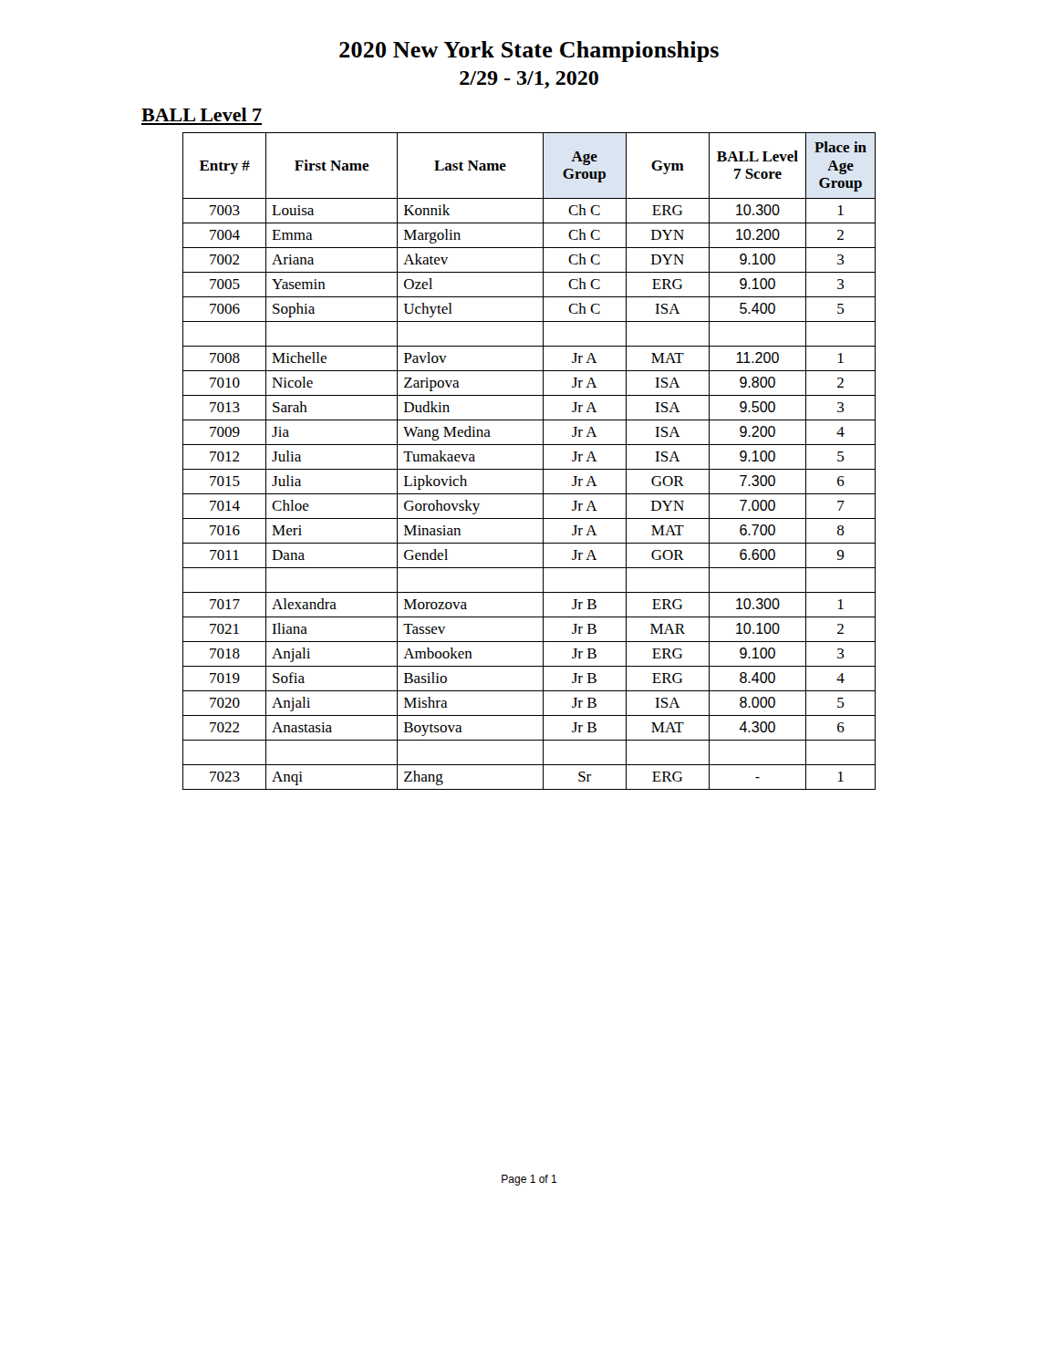2020 New York State Championships
2/29 - 3/1, 2020
BALL Level 7
| Entry # | First Name | Last Name | Age Group | Gym | BALL Level 7 Score | Place in Age Group |
| --- | --- | --- | --- | --- | --- | --- |
| 7003 | Louisa | Konnik | Ch C | ERG | 10.300 | 1 |
| 7004 | Emma | Margolin | Ch C | DYN | 10.200 | 2 |
| 7002 | Ariana | Akatev | Ch C | DYN | 9.100 | 3 |
| 7005 | Yasemin | Ozel | Ch C | ERG | 9.100 | 3 |
| 7006 | Sophia | Uchytel | Ch C | ISA | 5.400 | 5 |
| 7008 | Michelle | Pavlov | Jr A | MAT | 11.200 | 1 |
| 7010 | Nicole | Zaripova | Jr A | ISA | 9.800 | 2 |
| 7013 | Sarah | Dudkin | Jr A | ISA | 9.500 | 3 |
| 7009 | Jia | Wang Medina | Jr A | ISA | 9.200 | 4 |
| 7012 | Julia | Tumakaeva | Jr A | ISA | 9.100 | 5 |
| 7015 | Julia | Lipkovich | Jr A | GOR | 7.300 | 6 |
| 7014 | Chloe | Gorohovsky | Jr A | DYN | 7.000 | 7 |
| 7016 | Meri | Minasian | Jr A | MAT | 6.700 | 8 |
| 7011 | Dana | Gendel | Jr A | GOR | 6.600 | 9 |
| 7017 | Alexandra | Morozova | Jr B | ERG | 10.300 | 1 |
| 7021 | Iliana | Tassev | Jr B | MAR | 10.100 | 2 |
| 7018 | Anjali | Ambooken | Jr B | ERG | 9.100 | 3 |
| 7019 | Sofia | Basilio | Jr B | ERG | 8.400 | 4 |
| 7020 | Anjali | Mishra | Jr B | ISA | 8.000 | 5 |
| 7022 | Anastasia | Boytsova | Jr B | MAT | 4.300 | 6 |
| 7023 | Anqi | Zhang | Sr | ERG | - | 1 |
Page 1 of 1